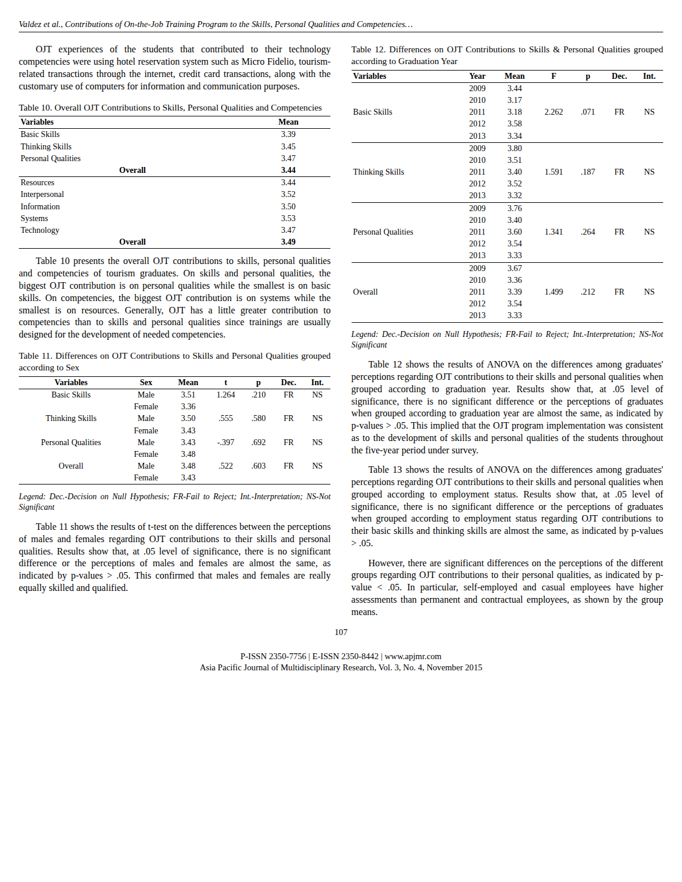Valdez et al., Contributions of On-the-Job Training Program to the Skills, Personal Qualities and Competencies…
OJT experiences of the students that contributed to their technology competencies were using hotel reservation system such as Micro Fidelio, tourism-related transactions through the internet, credit card transactions, along with the customary use of computers for information and communication purposes.
Table 10. Overall OJT Contributions to Skills, Personal Qualities and Competencies
| Variables | Mean |
| --- | --- |
| Basic Skills | 3.39 |
| Thinking Skills | 3.45 |
| Personal Qualities | 3.47 |
| Overall | 3.44 |
| Resources | 3.44 |
| Interpersonal | 3.52 |
| Information | 3.50 |
| Systems | 3.53 |
| Technology | 3.47 |
| Overall | 3.49 |
Table 10 presents the overall OJT contributions to skills, personal qualities and competencies of tourism graduates. On skills and personal qualities, the biggest OJT contribution is on personal qualities while the smallest is on basic skills. On competencies, the biggest OJT contribution is on systems while the smallest is on resources. Generally, OJT has a little greater contribution to competencies than to skills and personal qualities since trainings are usually designed for the development of needed competencies.
Table 11. Differences on OJT Contributions to Skills and Personal Qualities grouped according to Sex
| Variables | Sex | Mean | t | p | Dec. | Int. |
| --- | --- | --- | --- | --- | --- | --- |
| Basic Skills | Male | 3.51 | 1.264 | .210 | FR | NS |
| | Female | 3.36 | | | | |
| Thinking Skills | Male | 3.50 | .555 | .580 | FR | NS |
| | Female | 3.43 | | | | |
| Personal Qualities | Male | 3.43 | -.397 | .692 | FR | NS |
| | Female | 3.48 | | | | |
| Overall | Male | 3.48 | .522 | .603 | FR | NS |
| | Female | 3.43 | | | | |
Legend: Dec.-Decision on Null Hypothesis; FR-Fail to Reject; Int.-Interpretation; NS-Not Significant
Table 11 shows the results of t-test on the differences between the perceptions of males and females regarding OJT contributions to their skills and personal qualities. Results show that, at .05 level of significance, there is no significant difference or the perceptions of males and females are almost the same, as indicated by p-values > .05. This confirmed that males and females are really equally skilled and qualified.
Table 12. Differences on OJT Contributions to Skills & Personal Qualities grouped according to Graduation Year
| Variables | Year | Mean | F | p | Dec. | Int. |
| --- | --- | --- | --- | --- | --- | --- |
| | 2009 | 3.44 | | | | |
| | 2010 | 3.17 | | | | |
| Basic Skills | 2011 | 3.18 | 2.262 | .071 | FR | NS |
| | 2012 | 3.58 | | | | |
| | 2013 | 3.34 | | | | |
| | 2009 | 3.80 | | | | |
| | 2010 | 3.51 | | | | |
| Thinking Skills | 2011 | 3.40 | 1.591 | .187 | FR | NS |
| | 2012 | 3.52 | | | | |
| | 2013 | 3.32 | | | | |
| | 2009 | 3.76 | | | | |
| | 2010 | 3.40 | | | | |
| Personal Qualities | 2011 | 3.60 | 1.341 | .264 | FR | NS |
| | 2012 | 3.54 | | | | |
| | 2013 | 3.33 | | | | |
| | 2009 | 3.67 | | | | |
| | 2010 | 3.36 | | | | |
| Overall | 2011 | 3.39 | 1.499 | .212 | FR | NS |
| | 2012 | 3.54 | | | | |
| | 2013 | 3.33 | | | | |
Legend: Dec.-Decision on Null Hypothesis; FR-Fail to Reject; Int.-Interpretation; NS-Not Significant
Table 12 shows the results of ANOVA on the differences among graduates' perceptions regarding OJT contributions to their skills and personal qualities when grouped according to graduation year. Results show that, at .05 level of significance, there is no significant difference or the perceptions of graduates when grouped according to graduation year are almost the same, as indicated by p-values > .05. This implied that the OJT program implementation was consistent as to the development of skills and personal qualities of the students throughout the five-year period under survey.
Table 13 shows the results of ANOVA on the differences among graduates' perceptions regarding OJT contributions to their skills and personal qualities when grouped according to employment status. Results show that, at .05 level of significance, there is no significant difference or the perceptions of graduates when grouped according to employment status regarding OJT contributions to their basic skills and thinking skills are almost the same, as indicated by p-values > .05.
However, there are significant differences on the perceptions of the different groups regarding OJT contributions to their personal qualities, as indicated by p-value < .05. In particular, self-employed and casual employees have higher assessments than permanent and contractual employees, as shown by the group means.
107
P-ISSN 2350-7756 | E-ISSN 2350-8442 | www.apjmr.com
Asia Pacific Journal of Multidisciplinary Research, Vol. 3, No. 4, November 2015